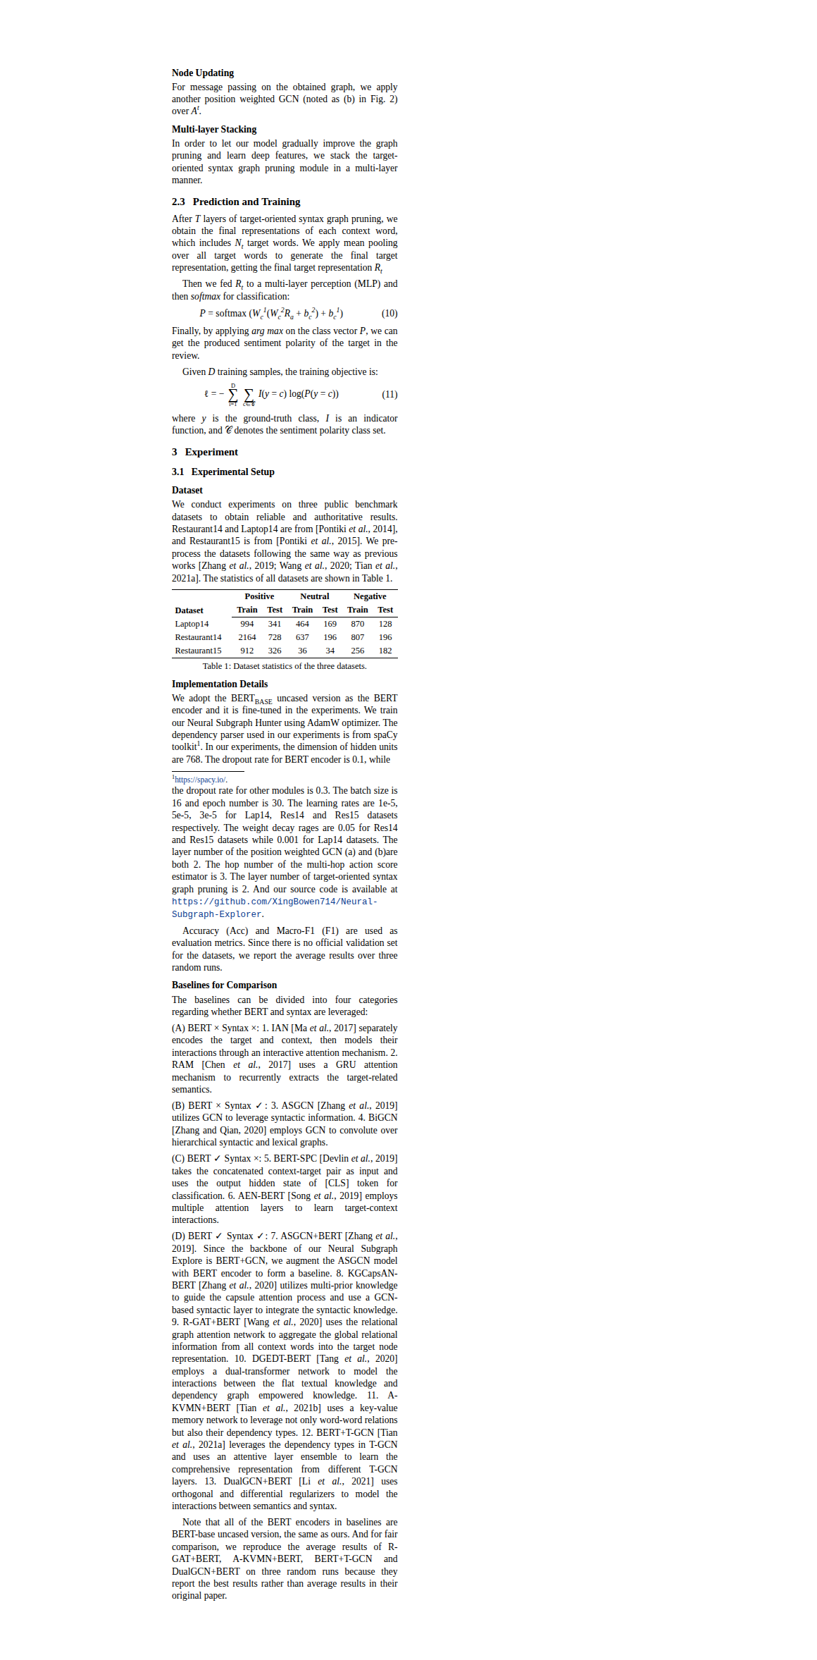Node Updating
For message passing on the obtained graph, we apply another position weighted GCN (noted as (b) in Fig. 2) over At.
Multi-layer Stacking
In order to let our model gradually improve the graph pruning and learn deep features, we stack the target-oriented syntax graph pruning module in a multi-layer manner.
2.3 Prediction and Training
After T layers of target-oriented syntax graph pruning, we obtain the final representations of each context word, which includes Nt target words. We apply mean pooling over all target words to generate the final target representation, getting the final target representation Rt
Then we fed Rt to a multi-layer perception (MLP) and then softmax for classification:
P = softmax (Wc1(Wc2Ra + bc2) + bc1)
(10)
Finally, by applying arg max on the class vector P, we can get the produced sentiment polarity of the target in the review.
Given D training samples, the training objective is:
ℓ = − D∑i=1 ∑c∈𝒞 I(y = c) log(P(y = c))
(11)
where y is the ground-truth class, I is an indicator function, and 𝒞 denotes the sentiment polarity class set.
3 Experiment
3.1 Experimental Setup
Dataset
We conduct experiments on three public benchmark datasets to obtain reliable and authoritative results. Restaurant14 and Laptop14 are from [Pontiki et al., 2014], and Restaurant15 is from [Pontiki et al., 2015]. We pre-process the datasets following the same way as previous works [Zhang et al., 2019; Wang et al., 2020; Tian et al., 2021a]. The statistics of all datasets are shown in Table 1.
| Dataset | Positive | Neutral | Negative |
| --- | --- | --- | --- |
| Train | Test | Train | Test | Train | Test |
| Laptop14 | 994 | 341 | 464 | 169 | 870 | 128 |
| Restaurant14 | 2164 | 728 | 637 | 196 | 807 | 196 |
| Restaurant15 | 912 | 326 | 36 | 34 | 256 | 182 |
Table 1: Dataset statistics of the three datasets.
Implementation Details
We adopt the BERTBASE uncased version as the BERT encoder and it is fine-tuned in the experiments. We train our Neural Subgraph Hunter using AdamW optimizer. The dependency parser used in our experiments is from spaCy toolkit1. In our experiments, the dimension of hidden units are 768. The dropout rate for BERT encoder is 0.1, while
1https://spacy.io/.
the dropout rate for other modules is 0.3. The batch size is 16 and epoch number is 30. The learning rates are 1e-5, 5e-5, 3e-5 for Lap14, Res14 and Res15 datasets respectively. The weight decay rages are 0.05 for Res14 and Res15 datasets while 0.001 for Lap14 datasets. The layer number of the position weighted GCN (a) and (b)are both 2. The hop number of the multi-hop action score estimator is 3. The layer number of target-oriented syntax graph pruning is 2. And our source code is available at https://github.com/XingBowen714/Neural-Subgraph-Explorer.
Accuracy (Acc) and Macro-F1 (F1) are used as evaluation metrics. Since there is no official validation set for the datasets, we report the average results over three random runs.
Baselines for Comparison
The baselines can be divided into four categories regarding whether BERT and syntax are leveraged:
(A) BERT × Syntax ×: 1. IAN [Ma et al., 2017] separately encodes the target and context, then models their interactions through an interactive attention mechanism. 2. RAM [Chen et al., 2017] uses a GRU attention mechanism to recurrently extracts the target-related semantics.
(B) BERT × Syntax ✓: 3. ASGCN [Zhang et al., 2019] utilizes GCN to leverage syntactic information. 4. BiGCN [Zhang and Qian, 2020] employs GCN to convolute over hierarchical syntactic and lexical graphs.
(C) BERT ✓ Syntax ×: 5. BERT-SPC [Devlin et al., 2019] takes the concatenated context-target pair as input and uses the output hidden state of [CLS] token for classification. 6. AEN-BERT [Song et al., 2019] employs multiple attention layers to learn target-context interactions.
(D) BERT ✓ Syntax ✓: 7. ASGCN+BERT [Zhang et al., 2019]. Since the backbone of our Neural Subgraph Explore is BERT+GCN, we augment the ASGCN model with BERT encoder to form a baseline. 8. KGCapsAN-BERT [Zhang et al., 2020] utilizes multi-prior knowledge to guide the capsule attention process and use a GCN-based syntactic layer to integrate the syntactic knowledge. 9. R-GAT+BERT [Wang et al., 2020] uses the relational graph attention network to aggregate the global relational information from all context words into the target node representation. 10. DGEDT-BERT [Tang et al., 2020] employs a dual-transformer network to model the interactions between the flat textual knowledge and dependency graph empowered knowledge. 11. A-KVMN+BERT [Tian et al., 2021b] uses a key-value memory network to leverage not only word-word relations but also their dependency types. 12. BERT+T-GCN [Tian et al., 2021a] leverages the dependency types in T-GCN and uses an attentive layer ensemble to learn the comprehensive representation from different T-GCN layers. 13. DualGCN+BERT [Li et al., 2021] uses orthogonal and differential regularizers to model the interactions between semantics and syntax.
Note that all of the BERT encoders in baselines are BERT-base uncased version, the same as ours. And for fair comparison, we reproduce the average results of R-GAT+BERT, A-KVMN+BERT, BERT+T-GCN and DualGCN+BERT on three random runs because they report the best results rather than average results in their original paper.